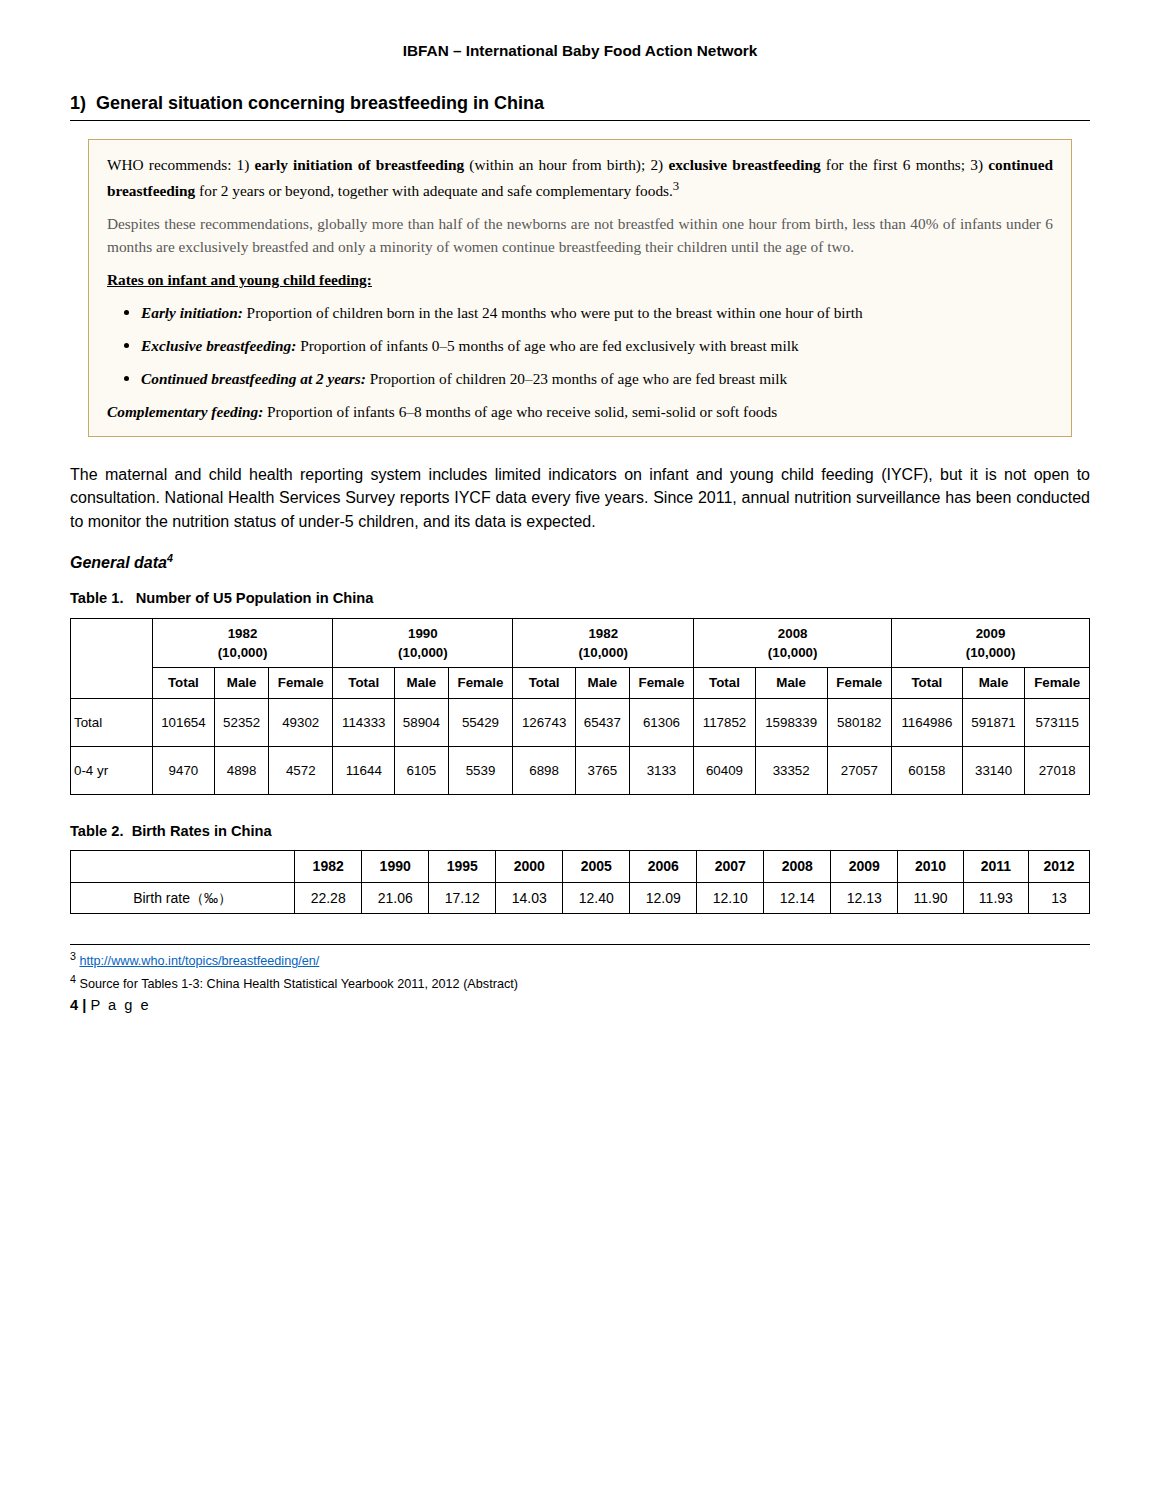IBFAN – International Baby Food Action Network
1) General situation concerning breastfeeding in China
WHO recommends: 1) early initiation of breastfeeding (within an hour from birth); 2) exclusive breastfeeding for the first 6 months; 3) continued breastfeeding for 2 years or beyond, together with adequate and safe complementary foods.3
Despites these recommendations, globally more than half of the newborns are not breastfed within one hour from birth, less than 40% of infants under 6 months are exclusively breastfed and only a minority of women continue breastfeeding their children until the age of two.
Rates on infant and young child feeding:
Early initiation: Proportion of children born in the last 24 months who were put to the breast within one hour of birth
Exclusive breastfeeding: Proportion of infants 0–5 months of age who are fed exclusively with breast milk
Continued breastfeeding at 2 years: Proportion of children 20–23 months of age who are fed breast milk
Complementary feeding: Proportion of infants 6–8 months of age who receive solid, semi-solid or soft foods
The maternal and child health reporting system includes limited indicators on infant and young child feeding (IYCF), but it is not open to consultation. National Health Services Survey reports IYCF data every five years. Since 2011, annual nutrition surveillance has been conducted to monitor the nutrition status of under-5 children, and its data is expected.
General data4
Table 1. Number of U5 Population in China
| | 1982 (10,000) | 1990 (10,000) | 1982 (10,000) | 2008 (10,000) | 2009 (10,000) |
| --- | --- | --- | --- | --- | --- |
| Total | Male | Female | Total | Male | Female | Total | Male | Female | Total | Male | Female | Total | Male | Female |
| Total | 101654 | 52352 | 49302 | 114333 | 58904 | 55429 | 126743 | 65437 | 61306 | 117852 | 1598339 | 580182 | 1164986 | 591871 | 573115 |
| 0-4 yr | 9470 | 4898 | 4572 | 11644 | 6105 | 5539 | 6898 | 3765 | 3133 | 60409 | 33352 | 27057 | 60158 | 33140 | 27018 |
Table 2. Birth Rates in China
| | 1982 | 1990 | 1995 | 2000 | 2005 | 2006 | 2007 | 2008 | 2009 | 2010 | 2011 | 2012 |
| --- | --- | --- | --- | --- | --- | --- | --- | --- | --- | --- | --- | --- |
| Birth rate（‰） | 22.28 | 21.06 | 17.12 | 14.03 | 12.40 | 12.09 | 12.10 | 12.14 | 12.13 | 11.90 | 11.93 | 13 |
3 http://www.who.int/topics/breastfeeding/en/
4 Source for Tables 1-3: China Health Statistical Yearbook 2011, 2012 (Abstract)
4 | P a g e